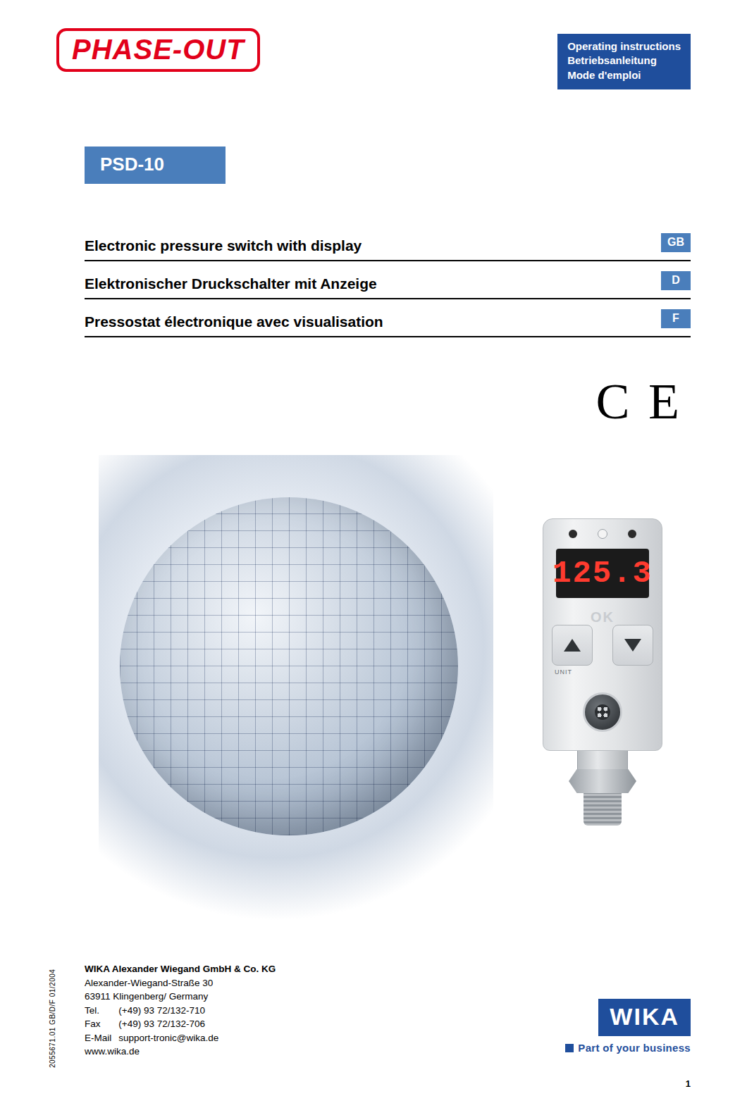PHASE-OUT
Operating instructions
Betriebsanleitung
Mode d'emploi
PSD-10
Electronic pressure switch with display GB
Elektronischer Druckschalter mit Anzeige D
Pressostat électronique avec visualisation F
C E
125.3
OK
UNIT
2055671.01 GB/D/F 01/2004
WIKA Alexander Wiegand GmbH & Co. KG
Alexander-Wiegand-Straße 30
63911 Klingenberg/ Germany
| Tel. | (+49) 93 72/132-710 |
| Fax | (+49) 93 72/132-706 |
| E-Mail | support-tronic@wika.de |
www.wika.de
WIKA
Part of your business
1